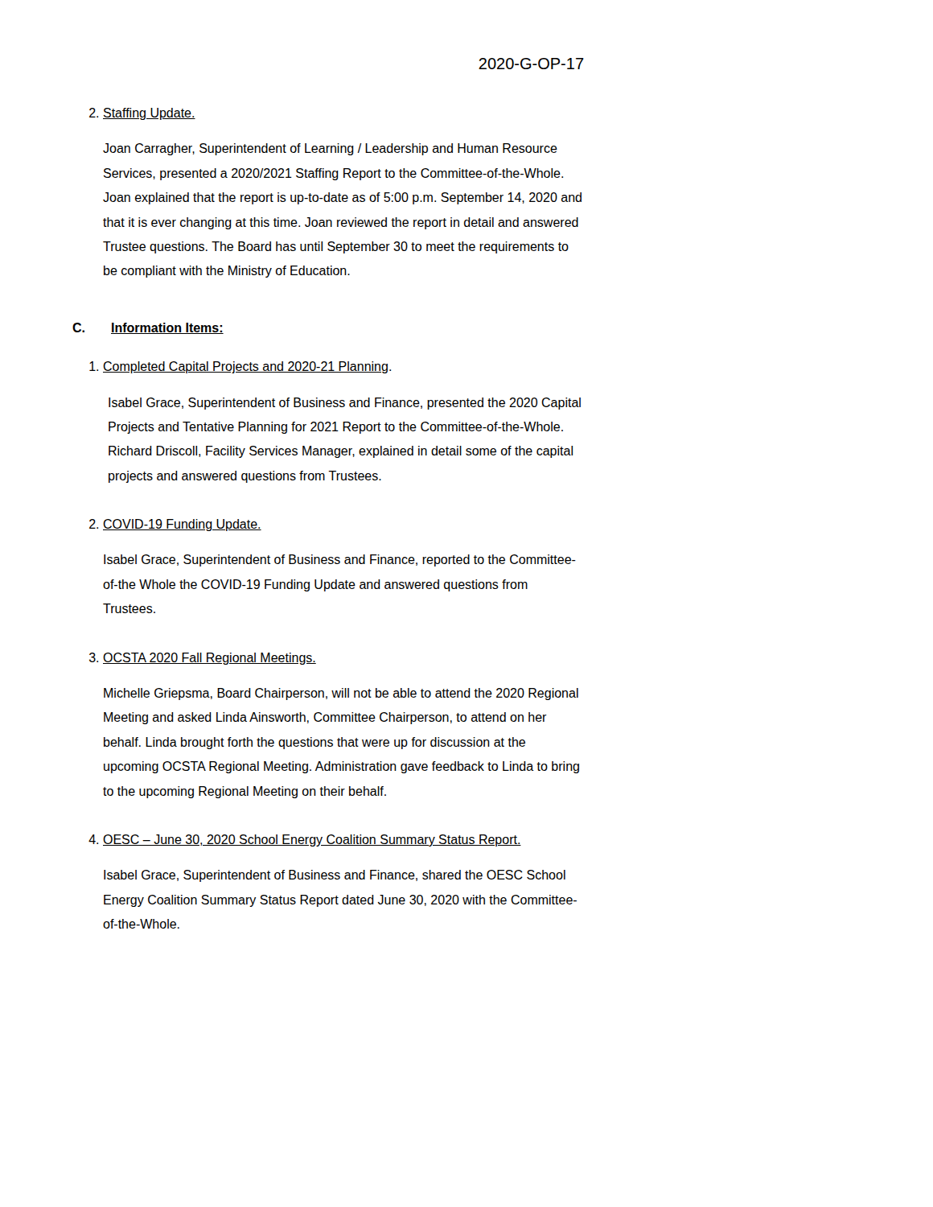2020-G-OP-17
Staffing Update.
Joan Carragher, Superintendent of Learning / Leadership and Human Resource Services, presented a 2020/2021 Staffing Report to the Committee-of-the-Whole. Joan explained that the report is up-to-date as of 5:00 p.m. September 14, 2020 and that it is ever changing at this time. Joan reviewed the report in detail and answered Trustee questions. The Board has until September 30 to meet the requirements to be compliant with the Ministry of Education.
C. Information Items:
Completed Capital Projects and 2020-21 Planning.
Isabel Grace, Superintendent of Business and Finance, presented the 2020 Capital Projects and Tentative Planning for 2021 Report to the Committee-of-the-Whole. Richard Driscoll, Facility Services Manager, explained in detail some of the capital projects and answered questions from Trustees.
COVID-19 Funding Update.
Isabel Grace, Superintendent of Business and Finance, reported to the Committee-of-the Whole the COVID-19 Funding Update and answered questions from Trustees.
OCSTA 2020 Fall Regional Meetings.
Michelle Griepsma, Board Chairperson, will not be able to attend the 2020 Regional Meeting and asked Linda Ainsworth, Committee Chairperson, to attend on her behalf. Linda brought forth the questions that were up for discussion at the upcoming OCSTA Regional Meeting. Administration gave feedback to Linda to bring to the upcoming Regional Meeting on their behalf.
OESC – June 30, 2020 School Energy Coalition Summary Status Report.
Isabel Grace, Superintendent of Business and Finance, shared the OESC School Energy Coalition Summary Status Report dated June 30, 2020 with the Committee-of-the-Whole.